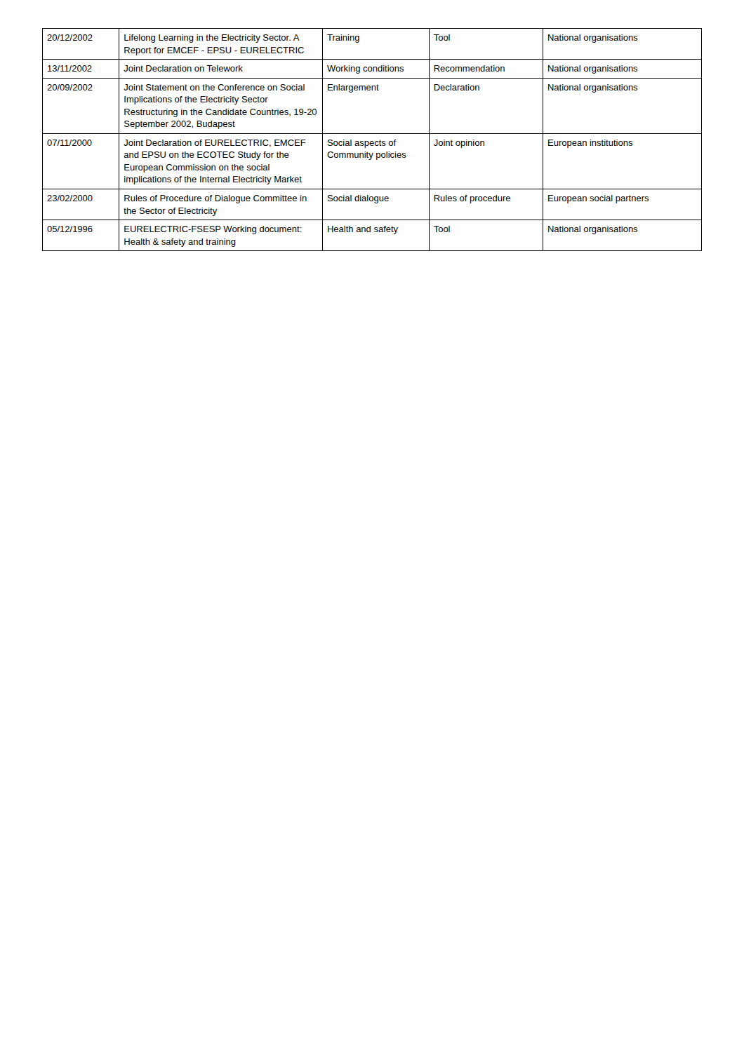| 20/12/2002 | Lifelong Learning in the Electricity Sector. A Report for EMCEF - EPSU - EURELECTRIC | Training | Tool | National organisations |
| 13/11/2002 | Joint Declaration on Telework | Working conditions | Recommendation | National organisations |
| 20/09/2002 | Joint Statement on the Conference on Social Implications of the Electricity Sector Restructuring in the Candidate Countries, 19-20 September 2002, Budapest | Enlargement | Declaration | National organisations |
| 07/11/2000 | Joint Declaration of EURELECTRIC, EMCEF and EPSU on the ECOTEC Study for the European Commission on the social implications of the Internal Electricity Market | Social aspects of Community policies | Joint opinion | European institutions |
| 23/02/2000 | Rules of Procedure of Dialogue Committee in the Sector of Electricity | Social dialogue | Rules of procedure | European social partners |
| 05/12/1996 | EURELECTRIC-FSESP Working document: Health & safety and training | Health and safety | Tool | National organisations |